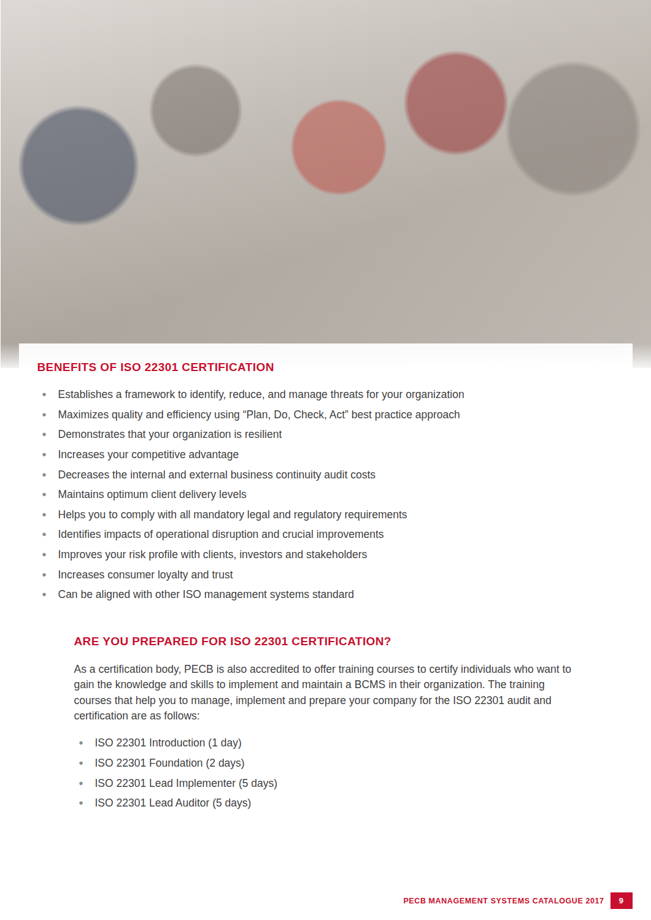BENEFITS OF ISO 22301 CERTIFICATION
Establishes a framework to identify, reduce, and manage threats for your organization
Maximizes quality and efficiency using “Plan, Do, Check, Act” best practice approach
Demonstrates that your organization is resilient
Increases your competitive advantage
Decreases the internal and external business continuity audit costs
Maintains optimum client delivery levels
Helps you to comply with all mandatory legal and regulatory requirements
Identifies impacts of operational disruption and crucial improvements
Improves your risk profile with clients, investors and stakeholders
Increases consumer loyalty and trust
Can be aligned with other ISO management systems standard
ARE YOU PREPARED FOR ISO 22301 CERTIFICATION?
As a certification body, PECB is also accredited to offer training courses to certify individuals who want to gain the knowledge and skills to implement and maintain a BCMS in their organization. The training courses that help you to manage, implement and prepare your company for the ISO 22301 audit and certification are as follows:
ISO 22301 Introduction (1 day)
ISO 22301 Foundation (2 days)
ISO 22301 Lead Implementer (5 days)
ISO 22301 Lead Auditor (5 days)
PECB MANAGEMENT SYSTEMS CATALOGUE 2017
9